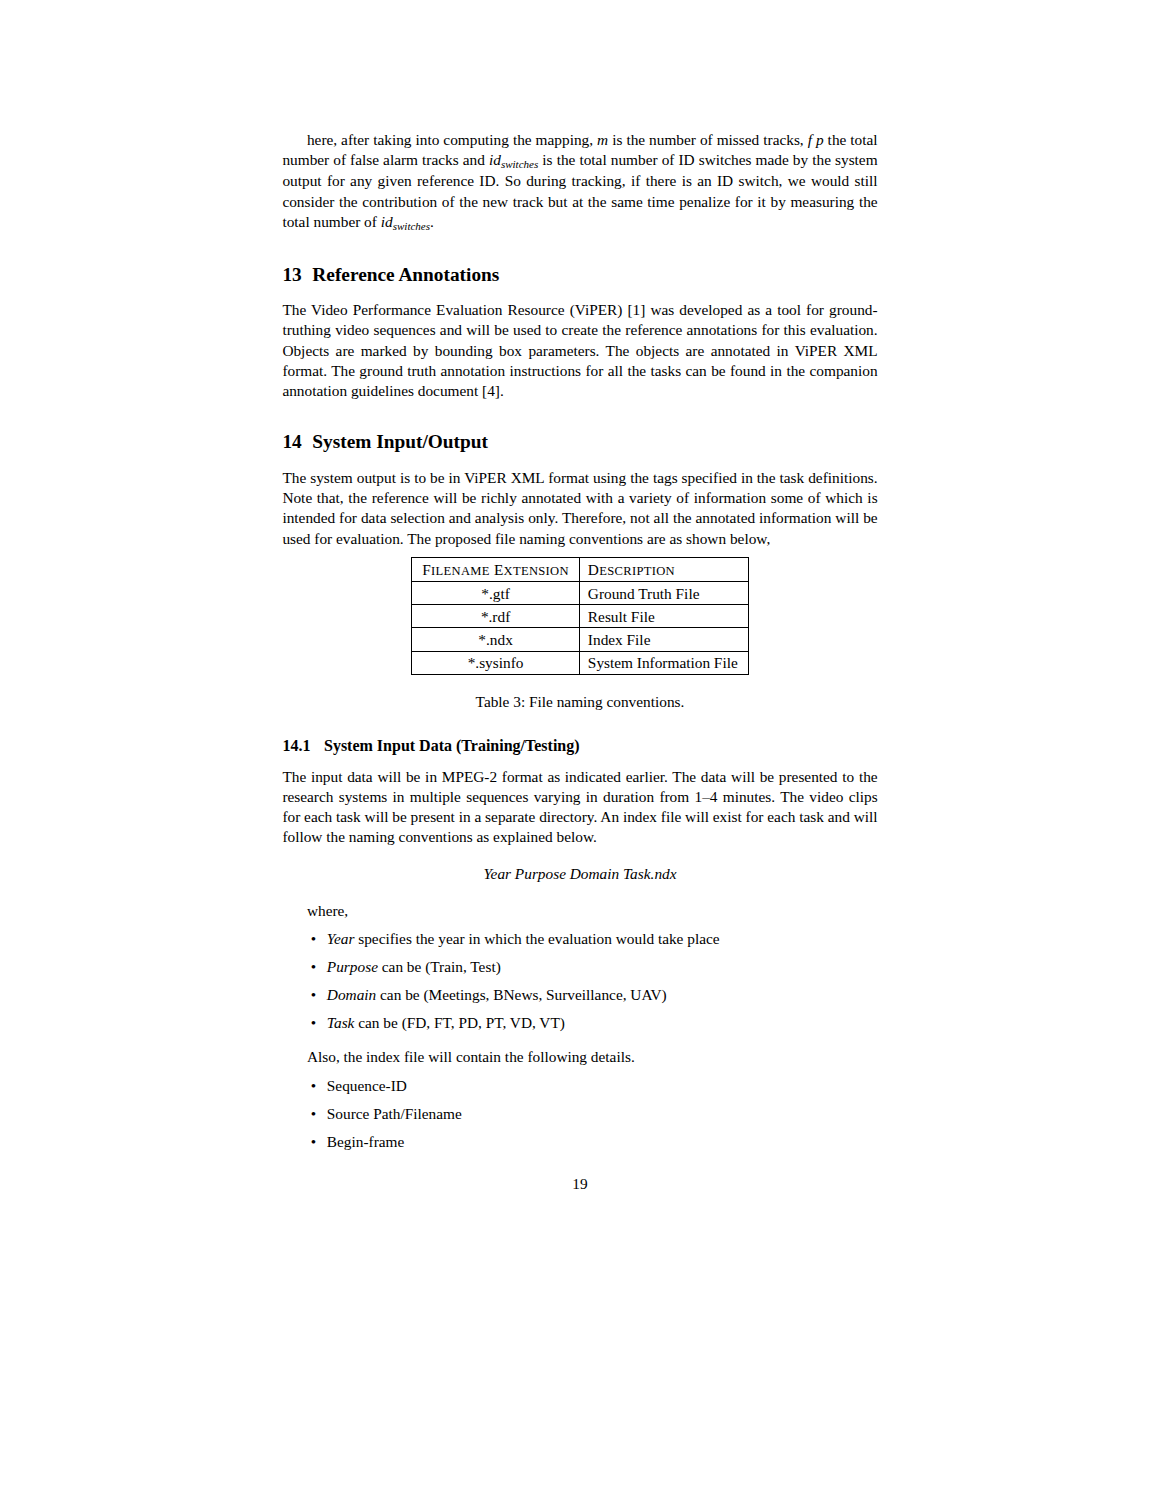here, after taking into computing the mapping, m is the number of missed tracks, f p the total number of false alarm tracks and idswitches is the total number of ID switches made by the system output for any given reference ID. So during tracking, if there is an ID switch, we would still consider the contribution of the new track but at the same time penalize for it by measuring the total number of idswitches.
13 Reference Annotations
The Video Performance Evaluation Resource (ViPER) [1] was developed as a tool for ground-truthing video sequences and will be used to create the reference annotations for this evaluation. Objects are marked by bounding box parameters. The objects are annotated in ViPER XML format. The ground truth annotation instructions for all the tasks can be found in the companion annotation guidelines document [4].
14 System Input/Output
The system output is to be in ViPER XML format using the tags specified in the task definitions. Note that, the reference will be richly annotated with a variety of information some of which is intended for data selection and analysis only. Therefore, not all the annotated information will be used for evaluation. The proposed file naming conventions are as shown below,
| F ILENAME E XTENSION | D ESCRIPTION |
| --- | --- |
| *.gtf | Ground Truth File |
| *.rdf | Result File |
| *.ndx | Index File |
| *.sysinfo | System Information File |
Table 3: File naming conventions.
14.1 System Input Data (Training/Testing)
The input data will be in MPEG-2 format as indicated earlier. The data will be presented to the research systems in multiple sequences varying in duration from 1–4 minutes. The video clips for each task will be present in a separate directory. An index file will exist for each task and will follow the naming conventions as explained below.
Year Purpose Domain Task.ndx
where,
Year specifies the year in which the evaluation would take place
Purpose can be (Train, Test)
Domain can be (Meetings, BNews, Surveillance, UAV)
Task can be (FD, FT, PD, PT, VD, VT)
Also, the index file will contain the following details.
Sequence-ID
Source Path/Filename
Begin-frame
19